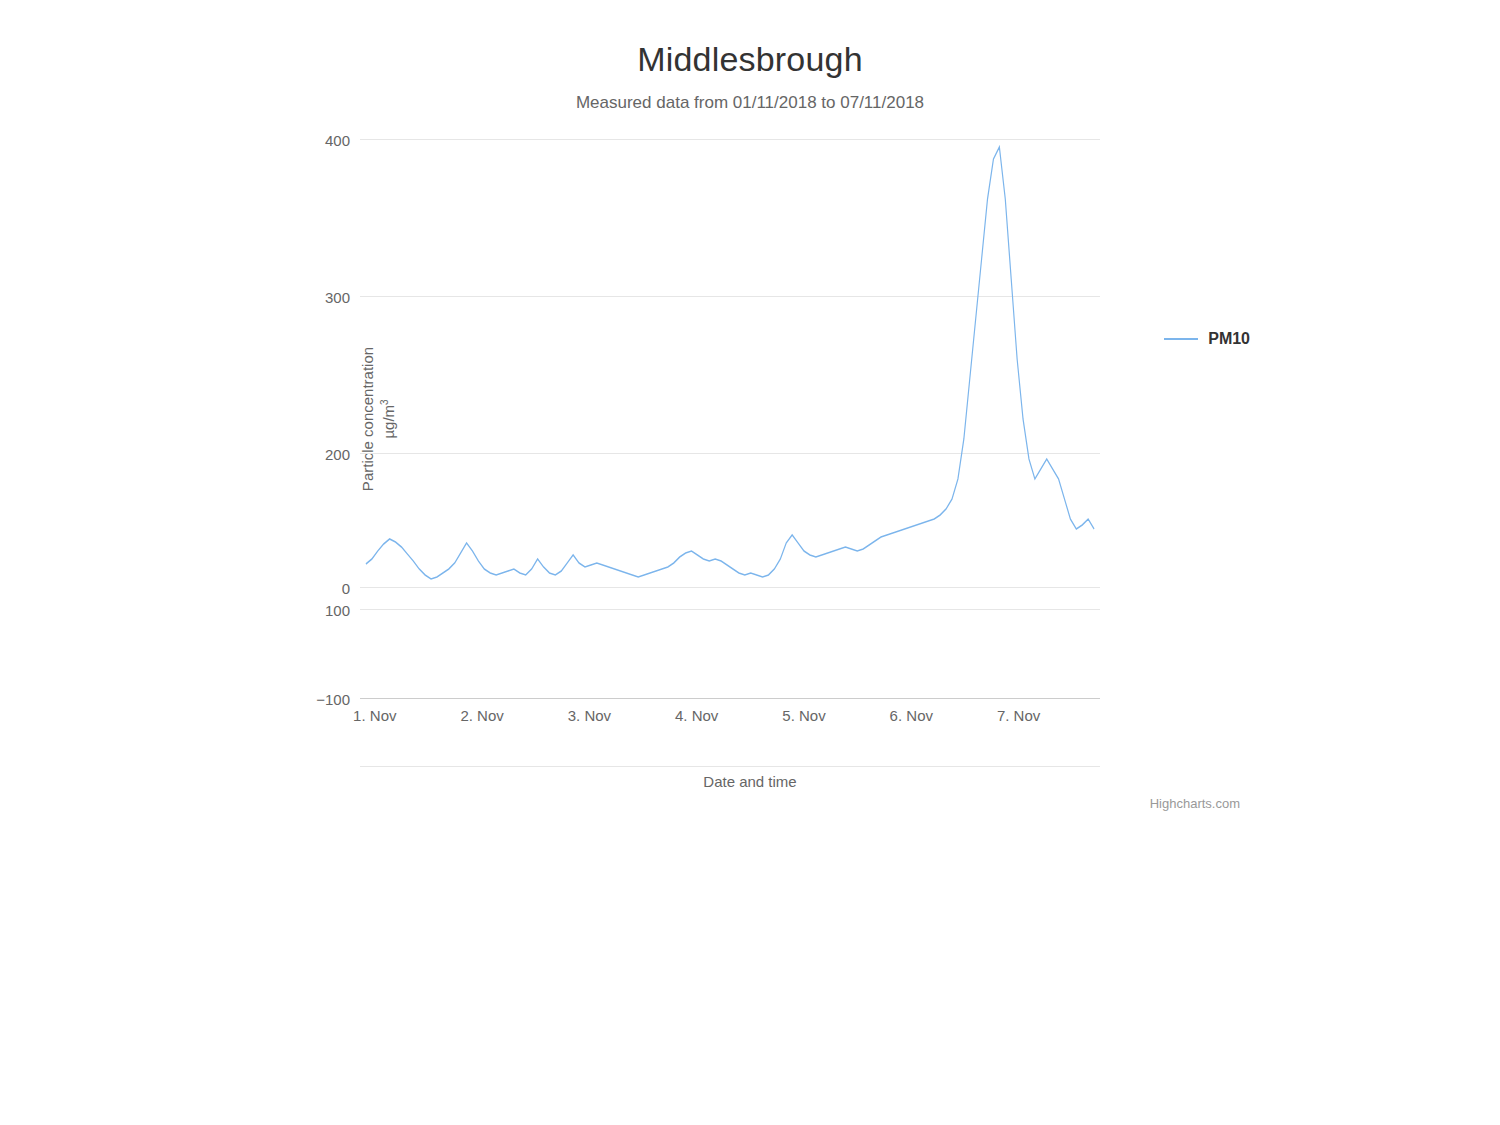Middlesbrough
Measured data from 01/11/2018 to 07/11/2018
Particle concentration
µg/m3
400
300
200
100
0
−100
1. Nov 2. Nov 3. Nov 4. Nov 5. Nov 6. Nov 7. Nov
Date and time
PM10
Highcharts.com